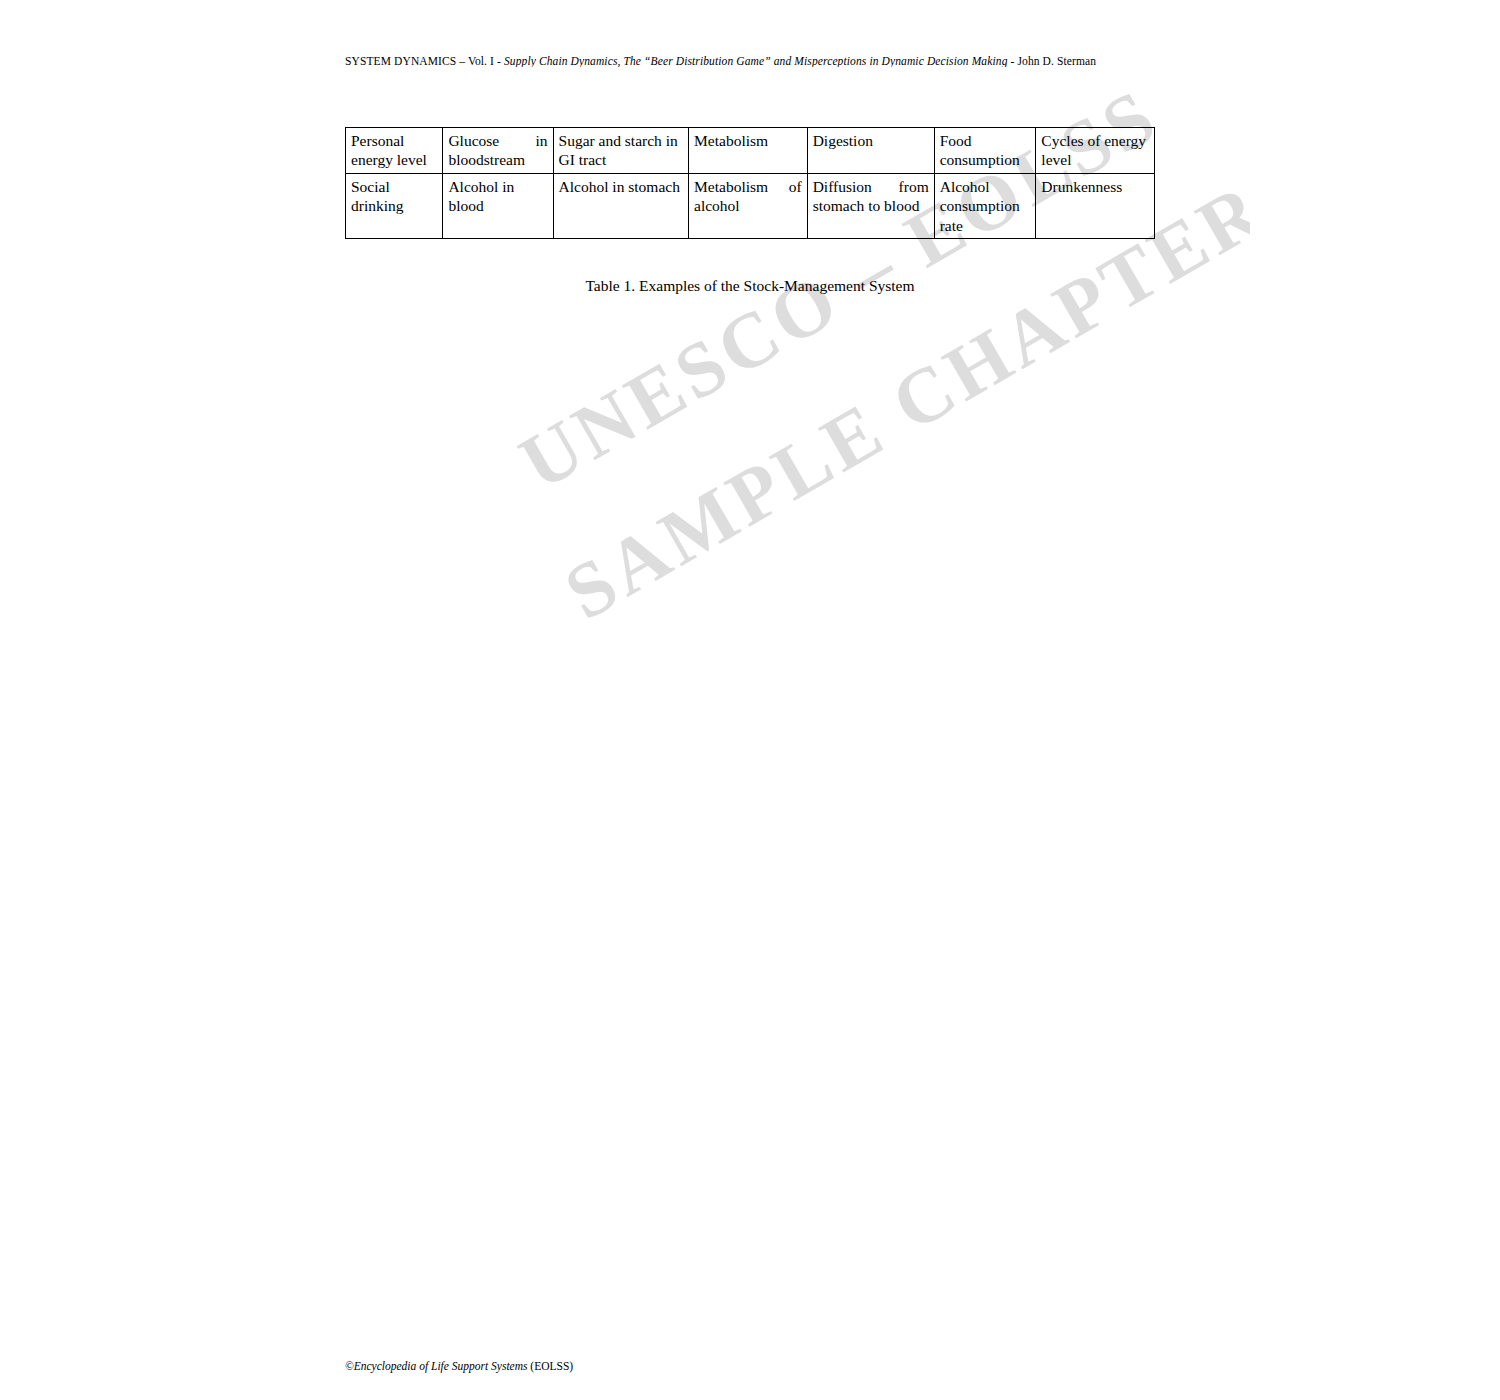SYSTEM DYNAMICS – Vol. I - Supply Chain Dynamics, The “Beer Distribution Game” and Misperceptions in Dynamic Decision Making - John D. Sterman
UNESCO – EOLSS
SAMPLE CHAPTERS
| Personal energy level | Glucose in bloodstream | Sugar and starch in GI tract | Metabolism | Digestion | Food consumption | Cycles of energy level |
| Social drinking | Alcohol in blood | Alcohol in stomach | Metabolism of alcohol | Diffusion from stomach to blood | Alcohol consumption rate | Drunkenness |
Table 1. Examples of the Stock-Management System
©Encyclopedia of Life Support Systems (EOLSS)